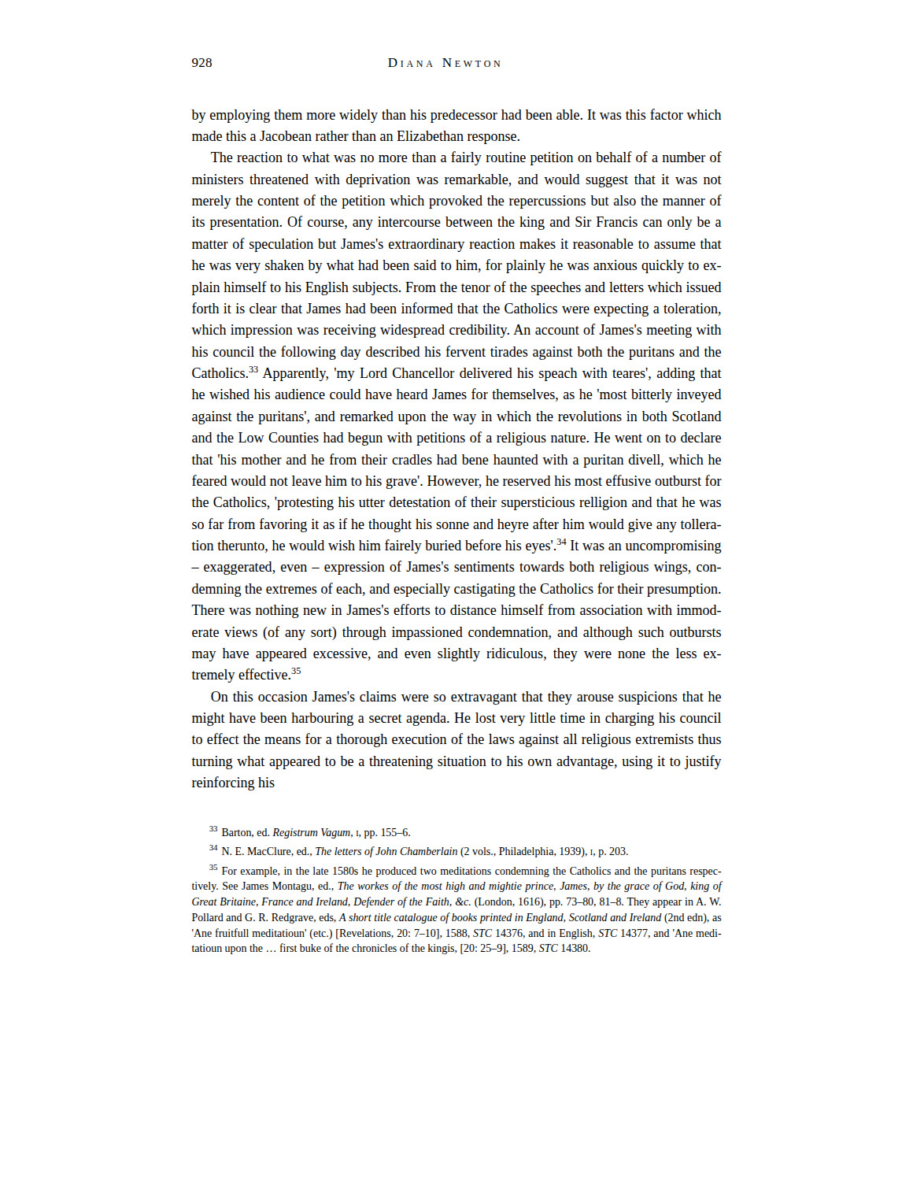928 Diana Newton
by employing them more widely than his predecessor had been able. It was this factor which made this a Jacobean rather than an Elizabethan response.
The reaction to what was no more than a fairly routine petition on behalf of a number of ministers threatened with deprivation was remarkable, and would suggest that it was not merely the content of the petition which provoked the repercussions but also the manner of its presentation. Of course, any intercourse between the king and Sir Francis can only be a matter of speculation but James's extraordinary reaction makes it reasonable to assume that he was very shaken by what had been said to him, for plainly he was anxious quickly to explain himself to his English subjects. From the tenor of the speeches and letters which issued forth it is clear that James had been informed that the Catholics were expecting a toleration, which impression was receiving widespread credibility. An account of James's meeting with his council the following day described his fervent tirades against both the puritans and the Catholics.33 Apparently, 'my Lord Chancellor delivered his speach with teares', adding that he wished his audience could have heard James for themselves, as he 'most bitterly inveyed against the puritans', and remarked upon the way in which the revolutions in both Scotland and the Low Counties had begun with petitions of a religious nature. He went on to declare that 'his mother and he from their cradles had bene haunted with a puritan divell, which he feared would not leave him to his grave'. However, he reserved his most effusive outburst for the Catholics, 'protesting his utter detestation of their supersticious relligion and that he was so far from favoring it as if he thought his sonne and heyre after him would give any tolleration therunto, he would wish him fairely buried before his eyes'.34 It was an uncompromising – exaggerated, even – expression of James's sentiments towards both religious wings, condemning the extremes of each, and especially castigating the Catholics for their presumption. There was nothing new in James's efforts to distance himself from association with immoderate views (of any sort) through impassioned condemnation, and although such outbursts may have appeared excessive, and even slightly ridiculous, they were none the less extremely effective.35
On this occasion James's claims were so extravagant that they arouse suspicions that he might have been harbouring a secret agenda. He lost very little time in charging his council to effect the means for a thorough execution of the laws against all religious extremists thus turning what appeared to be a threatening situation to his own advantage, using it to justify reinforcing his
33 Barton, ed. Registrum Vagum, i, pp. 155–6.
34 N. E. MacClure, ed., The letters of John Chamberlain (2 vols., Philadelphia, 1939), i, p. 203.
35 For example, in the late 1580s he produced two meditations condemning the Catholics and the puritans respectively. See James Montagu, ed., The workes of the most high and mightie prince, James, by the grace of God, king of Great Britaine, France and Ireland, Defender of the Faith, &c. (London, 1616), pp. 73–80, 81–8. They appear in A. W. Pollard and G. R. Redgrave, eds, A short title catalogue of books printed in England, Scotland and Ireland (2nd edn), as 'Ane fruitfull meditatioun' (etc.) [Revelations, 20: 7–10], 1588, STC 14376, and in English, STC 14377, and 'Ane meditatioun upon the … first buke of the chronicles of the kingis, [20: 25–9], 1589, STC 14380.